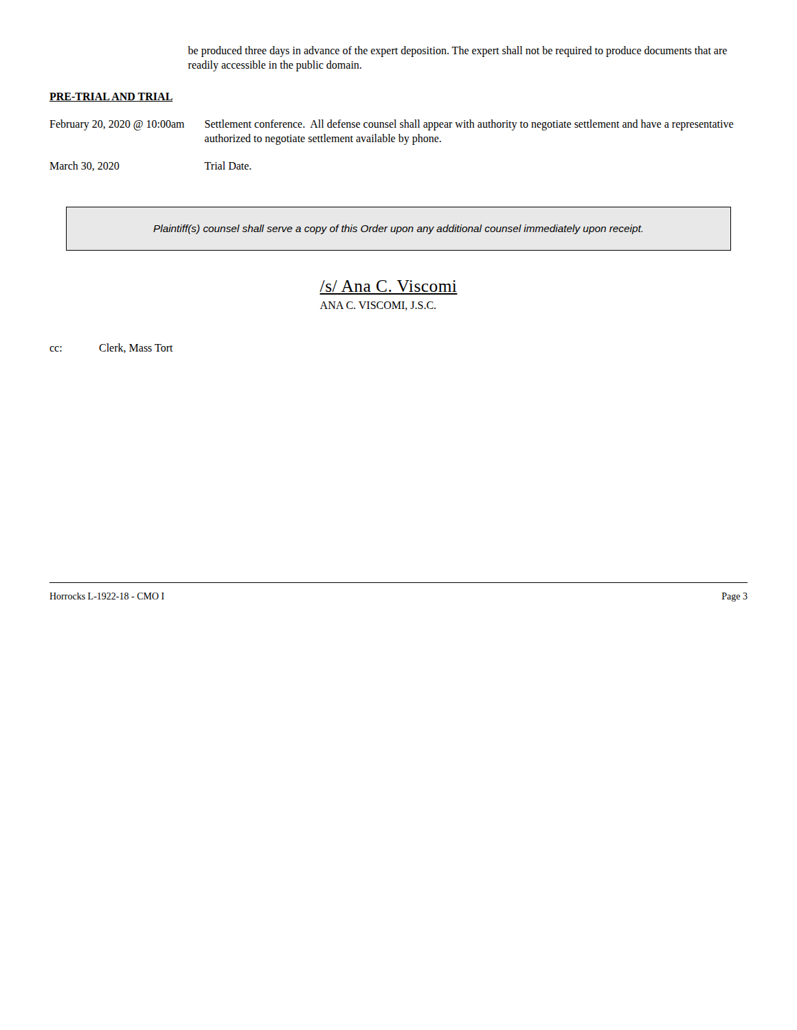be produced three days in advance of the expert deposition. The expert shall not be required to produce documents that are readily accessible in the public domain.
Pre-Trial and Trial
| February 20, 2020 @ 10:00am | Settlement conference. All defense counsel shall appear with authority to negotiate settlement and have a representative authorized to negotiate settlement available by phone. |
| March 30, 2020 | Trial Date. |
Plaintiff(s) counsel shall serve a copy of this Order upon any additional counsel immediately upon receipt.
/s/ Ana C. Viscomi
ANA C. VISCOMI, J.S.C.
cc: Clerk, Mass Tort
Horrocks L-1922-18 - CMO I Page 3